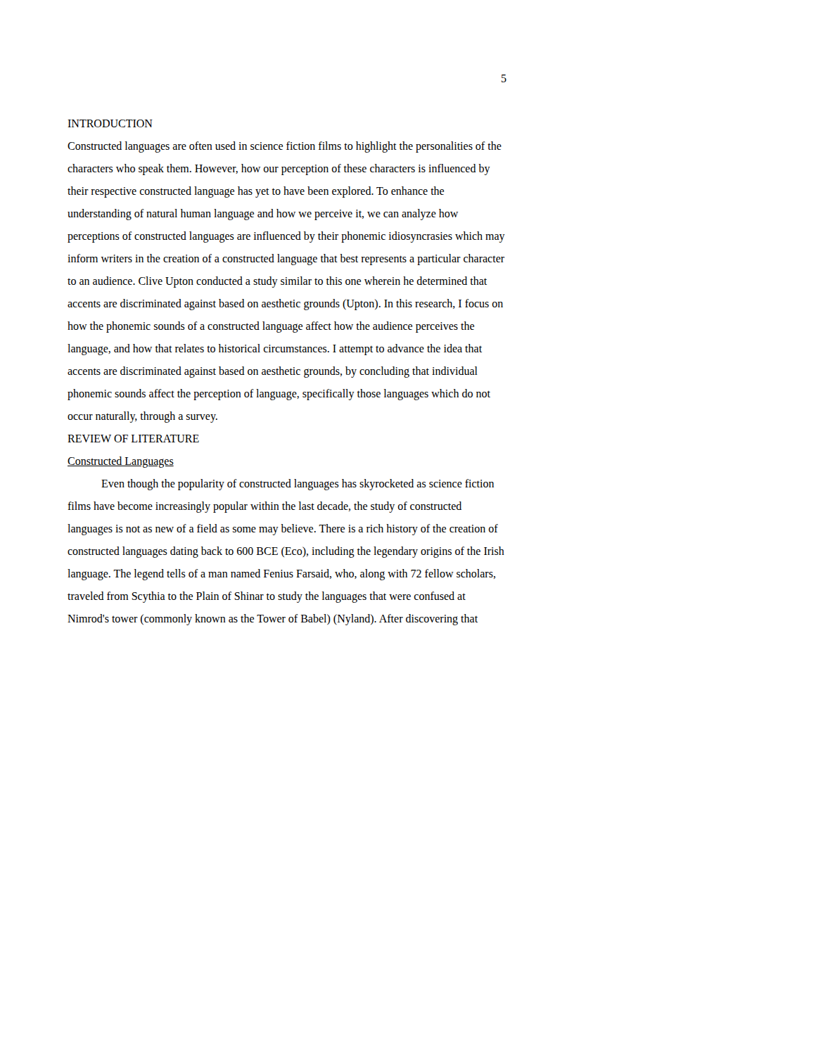5
INTRODUCTION
Constructed languages are often used in science fiction films to highlight the personalities of the characters who speak them. However, how our perception of these characters is influenced by their respective constructed language has yet to have been explored. To enhance the understanding of natural human language and how we perceive it, we can analyze how perceptions of constructed languages are influenced by their phonemic idiosyncrasies which may inform writers in the creation of a constructed language that best represents a particular character to an audience. Clive Upton conducted a study similar to this one wherein he determined that accents are discriminated against based on aesthetic grounds (Upton). In this research, I focus on how the phonemic sounds of a constructed language affect how the audience perceives the language, and how that relates to historical circumstances. I attempt to advance the idea that accents are discriminated against based on aesthetic grounds, by concluding that individual phonemic sounds affect the perception of language, specifically those languages which do not occur naturally, through a survey.
REVIEW OF LITERATURE
Constructed Languages
Even though the popularity of constructed languages has skyrocketed as science fiction films have become increasingly popular within the last decade, the study of constructed languages is not as new of a field as some may believe. There is a rich history of the creation of constructed languages dating back to 600 BCE (Eco), including the legendary origins of the Irish language. The legend tells of a man named Fenius Farsaid, who, along with 72 fellow scholars, traveled from Scythia to the Plain of Shinar to study the languages that were confused at Nimrod's tower (commonly known as the Tower of Babel) (Nyland). After discovering that